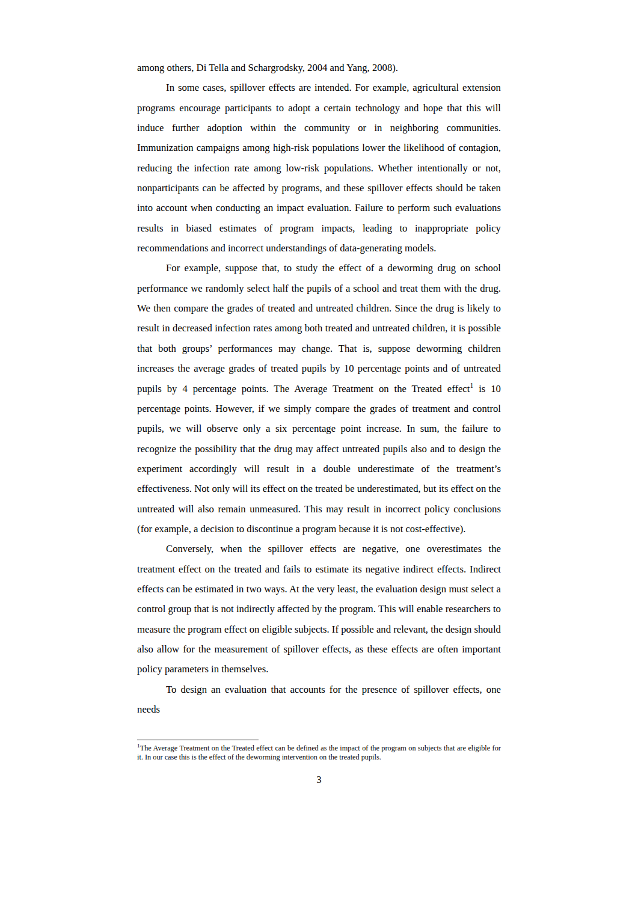among others, Di Tella and Schargrodsky, 2004 and Yang, 2008).
In some cases, spillover effects are intended. For example, agricultural extension programs encourage participants to adopt a certain technology and hope that this will induce further adoption within the community or in neighboring communities. Immunization campaigns among high-risk populations lower the likelihood of contagion, reducing the infection rate among low-risk populations. Whether intentionally or not, nonparticipants can be affected by programs, and these spillover effects should be taken into account when conducting an impact evaluation. Failure to perform such evaluations results in biased estimates of program impacts, leading to inappropriate policy recommendations and incorrect understandings of data-generating models.
For example, suppose that, to study the effect of a deworming drug on school performance we randomly select half the pupils of a school and treat them with the drug. We then compare the grades of treated and untreated children. Since the drug is likely to result in decreased infection rates among both treated and untreated children, it is possible that both groups’ performances may change. That is, suppose deworming children increases the average grades of treated pupils by 10 percentage points and of untreated pupils by 4 percentage points. The Average Treatment on the Treated effect1 is 10 percentage points. However, if we simply compare the grades of treatment and control pupils, we will observe only a six percentage point increase. In sum, the failure to recognize the possibility that the drug may affect untreated pupils also and to design the experiment accordingly will result in a double underestimate of the treatment’s effectiveness. Not only will its effect on the treated be underestimated, but its effect on the untreated will also remain unmeasured. This may result in incorrect policy conclusions (for example, a decision to discontinue a program because it is not cost-effective).
Conversely, when the spillover effects are negative, one overestimates the treatment effect on the treated and fails to estimate its negative indirect effects. Indirect effects can be estimated in two ways. At the very least, the evaluation design must select a control group that is not indirectly affected by the program. This will enable researchers to measure the program effect on eligible subjects. If possible and relevant, the design should also allow for the measurement of spillover effects, as these effects are often important policy parameters in themselves.
To design an evaluation that accounts for the presence of spillover effects, one needs
1The Average Treatment on the Treated effect can be defined as the impact of the program on subjects that are eligible for it. In our case this is the effect of the deworming intervention on the treated pupils.
3